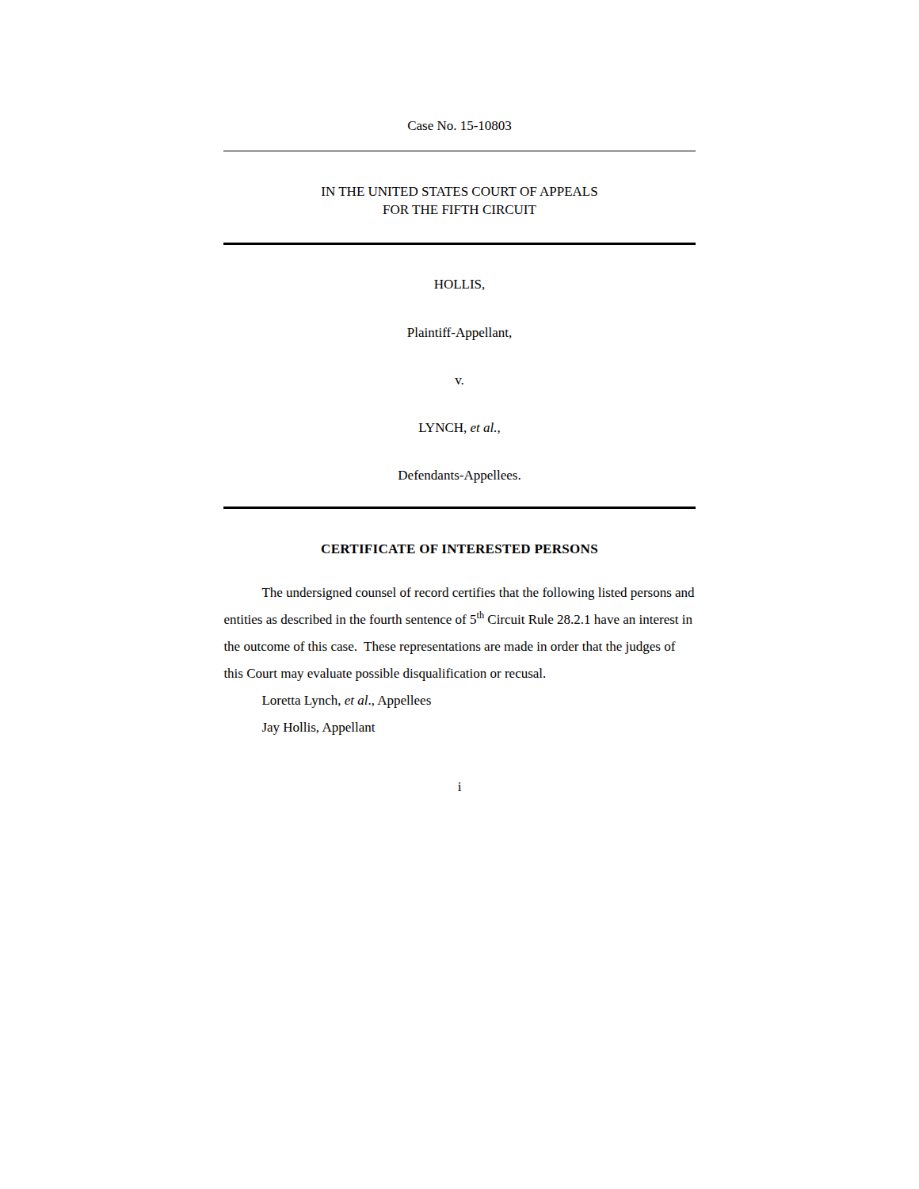Case No. 15-10803
IN THE UNITED STATES COURT OF APPEALS
FOR THE FIFTH CIRCUIT
HOLLIS,
Plaintiff-Appellant,
v.
LYNCH, et al.,
Defendants-Appellees.
CERTIFICATE OF INTERESTED PERSONS
The undersigned counsel of record certifies that the following listed persons and entities as described in the fourth sentence of 5th Circuit Rule 28.2.1 have an interest in the outcome of this case. These representations are made in order that the judges of this Court may evaluate possible disqualification or recusal.
Loretta Lynch, et al., Appellees
Jay Hollis, Appellant
i